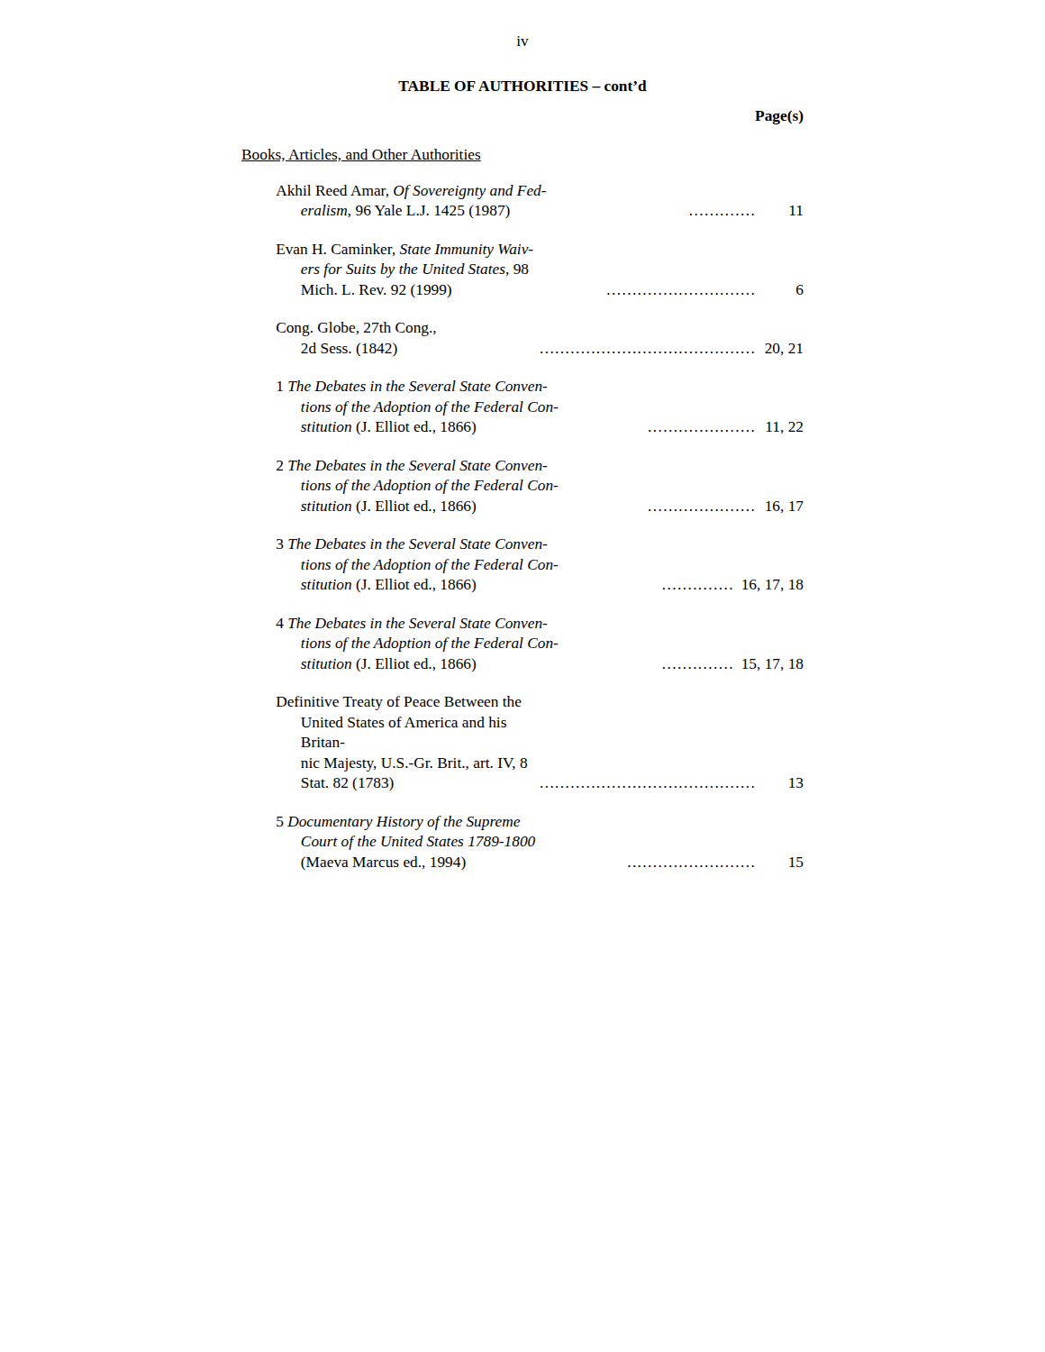iv
TABLE OF AUTHORITIES – cont’d
Page(s)
Books, Articles, and Other Authorities
Akhil Reed Amar, Of Sovereignty and Fed- eralism, 96 Yale L.J. 1425 (1987)
.............
11
Evan H. Caminker, State Immunity Waiv- ers for Suits by the United States, 98 Mich. L. Rev. 92 (1999)
.............................
6
Cong. Globe, 27th Cong., 2d Sess. (1842)
..........................................
20, 21
1 The Debates in the Several State Conven- tions of the Adoption of the Federal Con- stitution (J. Elliot ed., 1866)
.....................
11, 22
2 The Debates in the Several State Conven- tions of the Adoption of the Federal Con- stitution (J. Elliot ed., 1866)
.....................
16, 17
3 The Debates in the Several State Conven- tions of the Adoption of the Federal Con- stitution (J. Elliot ed., 1866)
..............
16, 17, 18
4 The Debates in the Several State Conven- tions of the Adoption of the Federal Con- stitution (J. Elliot ed., 1866)
..............
15, 17, 18
Definitive Treaty of Peace Between the United States of America and his Britan- nic Majesty, U.S.-Gr. Brit., art. IV, 8 Stat. 82 (1783)
..........................................
13
5 Documentary History of the Supreme Court of the United States 1789-1800 (Maeva Marcus ed., 1994)
.........................
15